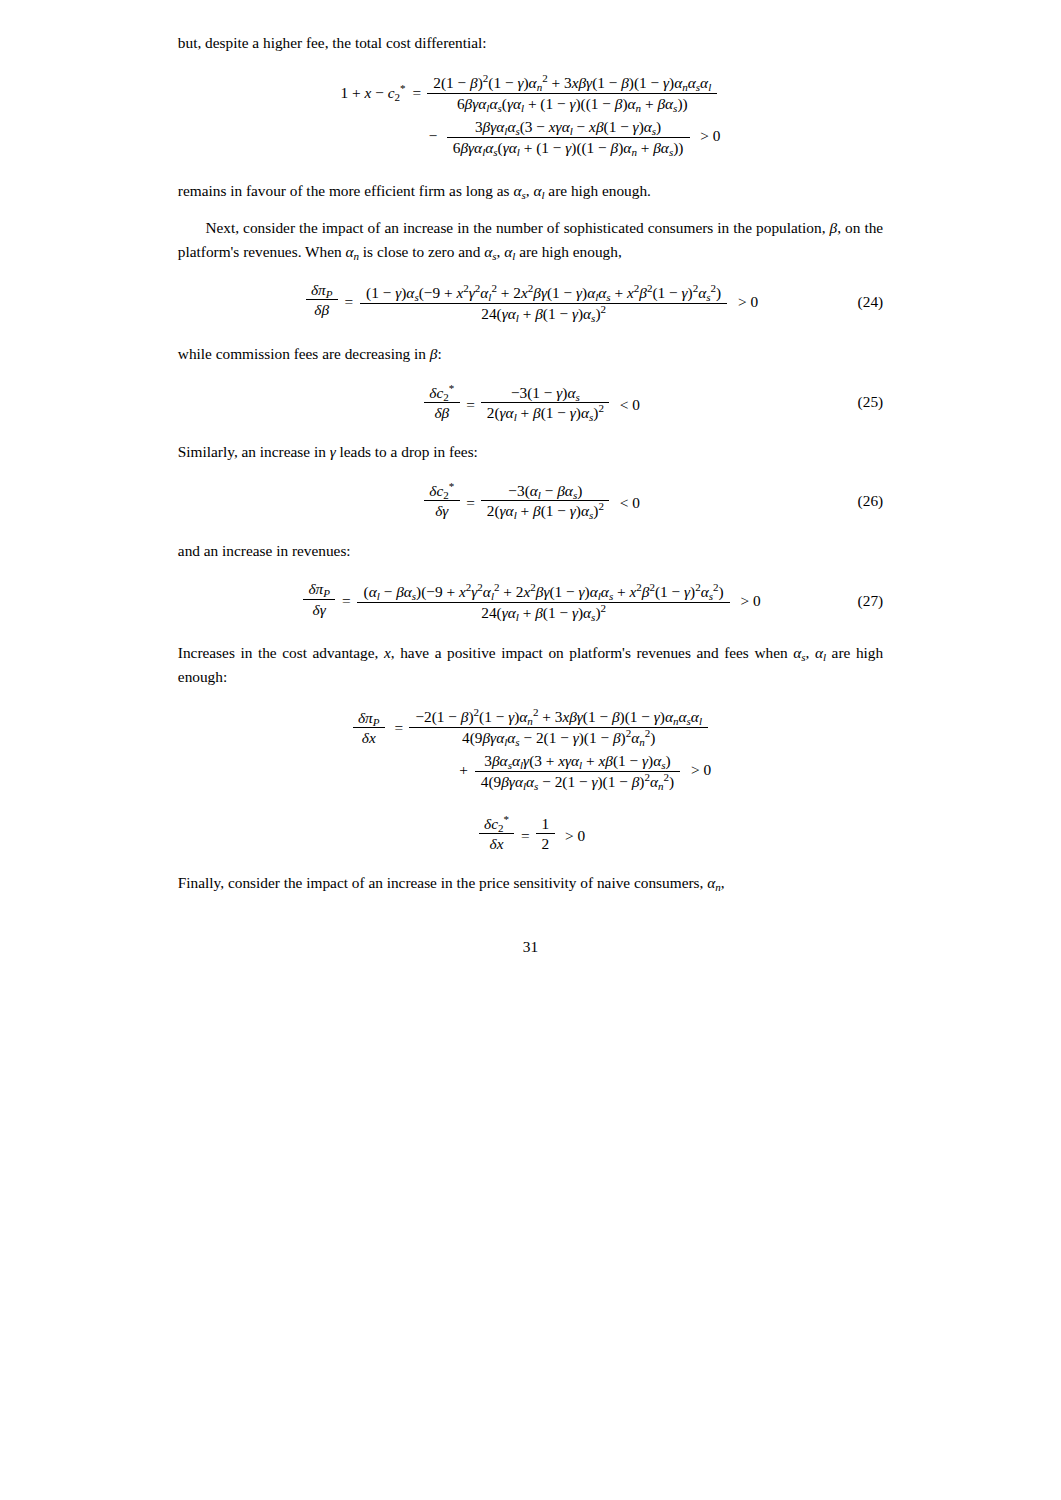but, despite a higher fee, the total cost differential:
1 + x − c2*
=
2(1 − β)2(1 − γ)αn2 + 3xβγ(1 − β)(1 − γ)αnαsαl 6βγαlαs(γαl + (1 − γ)((1 − β)αn + βαs))
− 3βγαlαs(3 − xγαl − xβ(1 − γ)αs) 6βγαlαs(γαl + (1 − γ)((1 − β)αn + βαs)) > 0
remains in favour of the more efficient firm as long as αs, αl are high enough.
Next, consider the impact of an increase in the number of sophisticated consumers in the population, β, on the platform's revenues. When αn is close to zero and αs, αl are high enough,
δπP δβ = (1 − γ)αs(−9 + x2γ2αl2 + 2x2βγ(1 − γ)αlαs + x2β2(1 − γ)2αs2) 24(γαl + β(1 − γ)αs)2 > 0 (24)
while commission fees are decreasing in β:
δc2* δβ = −3(1 − γ)αs 2(γαl + β(1 − γ)αs)2 < 0 (25)
Similarly, an increase in γ leads to a drop in fees:
δc2* δγ = −3(αl − βαs) 2(γαl + β(1 − γ)αs)2 < 0 (26)
and an increase in revenues:
δπP δγ = (αl − βαs)(−9 + x2γ2αl2 + 2x2βγ(1 − γ)αlαs + x2β2(1 − γ)2αs2) 24(γαl + β(1 − γ)αs)2 > 0 (27)
Increases in the cost advantage, x, have a positive impact on platform's revenues and fees when αs, αl are high enough:
δπP δx
=
−2(1 − β)2(1 − γ)αn2 + 3xβγ(1 − β)(1 − γ)αnαsαl 4(9βγαlαs − 2(1 − γ)(1 − β)2αn2)
+ 3βαsαlγ(3 + xγαl + xβ(1 − γ)αs) 4(9βγαlαs − 2(1 − γ)(1 − β)2αn2) > 0
δc2* δx = 1 2 > 0
Finally, consider the impact of an increase in the price sensitivity of naive consumers, αn,
31